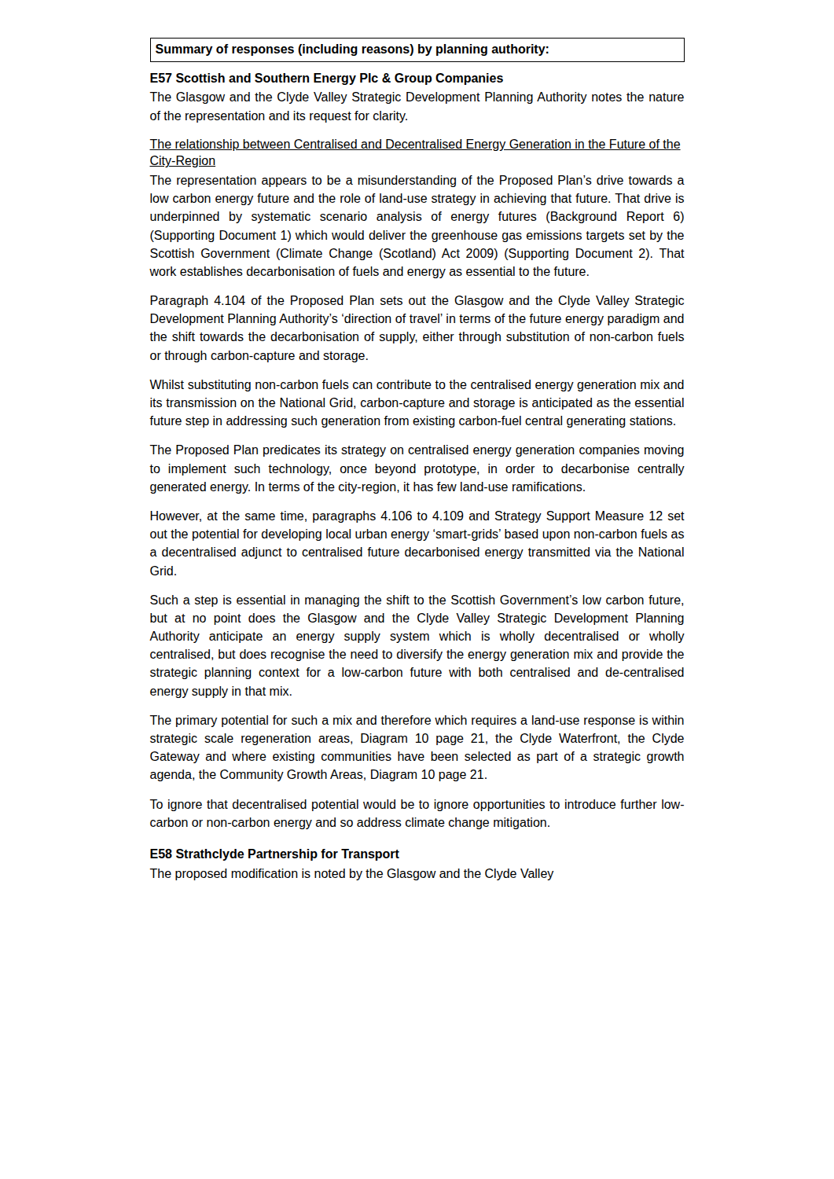Summary of responses (including reasons) by planning authority:
E57 Scottish and Southern Energy Plc & Group Companies
The Glasgow and the Clyde Valley Strategic Development Planning Authority notes the nature of the representation and its request for clarity.
The relationship between Centralised and Decentralised Energy Generation in the Future of the City-Region
The representation appears to be a misunderstanding of the Proposed Plan’s drive towards a low carbon energy future and the role of land-use strategy in achieving that future. That drive is underpinned by systematic scenario analysis of energy futures (Background Report 6) (Supporting Document 1) which would deliver the greenhouse gas emissions targets set by the Scottish Government (Climate Change (Scotland) Act 2009) (Supporting Document 2). That work establishes decarbonisation of fuels and energy as essential to the future.
Paragraph 4.104 of the Proposed Plan sets out the Glasgow and the Clyde Valley Strategic Development Planning Authority’s ‘direction of travel’ in terms of the future energy paradigm and the shift towards the decarbonisation of supply, either through substitution of non-carbon fuels or through carbon-capture and storage.
Whilst substituting non-carbon fuels can contribute to the centralised energy generation mix and its transmission on the National Grid, carbon-capture and storage is anticipated as the essential future step in addressing such generation from existing carbon-fuel central generating stations.
The Proposed Plan predicates its strategy on centralised energy generation companies moving to implement such technology, once beyond prototype, in order to decarbonise centrally generated energy. In terms of the city-region, it has few land-use ramifications.
However, at the same time, paragraphs 4.106 to 4.109 and Strategy Support Measure 12 set out the potential for developing local urban energy ‘smart-grids’ based upon non-carbon fuels as a decentralised adjunct to centralised future decarbonised energy transmitted via the National Grid.
Such a step is essential in managing the shift to the Scottish Government’s low carbon future, but at no point does the Glasgow and the Clyde Valley Strategic Development Planning Authority anticipate an energy supply system which is wholly decentralised or wholly centralised, but does recognise the need to diversify the energy generation mix and provide the strategic planning context for a low-carbon future with both centralised and de-centralised energy supply in that mix.
The primary potential for such a mix and therefore which requires a land-use response is within strategic scale regeneration areas, Diagram 10 page 21, the Clyde Waterfront, the Clyde Gateway and where existing communities have been selected as part of a strategic growth agenda, the Community Growth Areas, Diagram 10 page 21.
To ignore that decentralised potential would be to ignore opportunities to introduce further low-carbon or non-carbon energy and so address climate change mitigation.
E58 Strathclyde Partnership for Transport
The proposed modification is noted by the Glasgow and the Clyde Valley